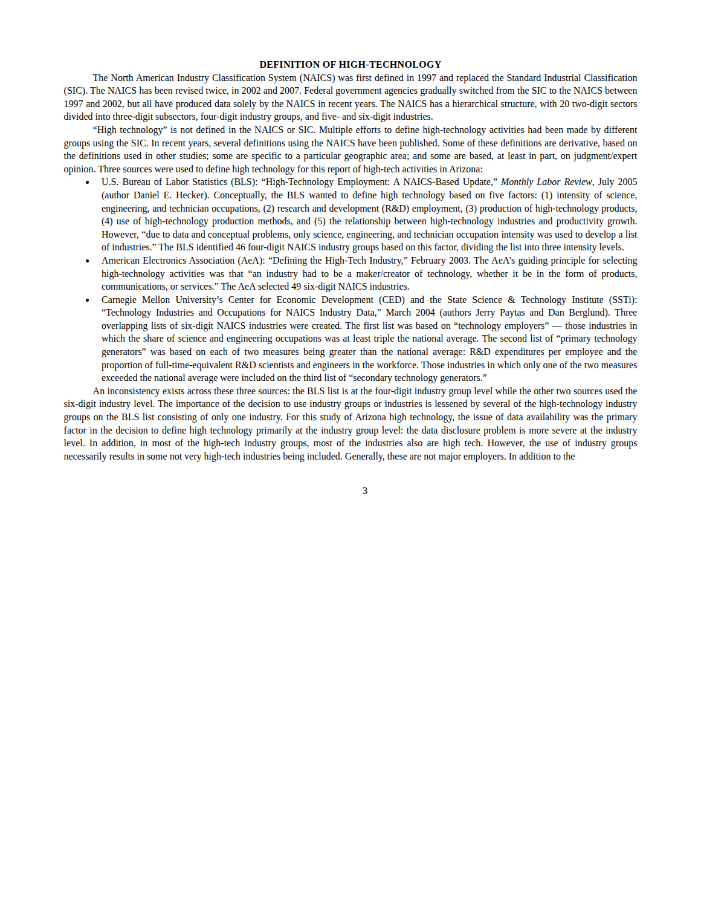DEFINITION OF HIGH-TECHNOLOGY
The North American Industry Classification System (NAICS) was first defined in 1997 and replaced the Standard Industrial Classification (SIC). The NAICS has been revised twice, in 2002 and 2007. Federal government agencies gradually switched from the SIC to the NAICS between 1997 and 2002, but all have produced data solely by the NAICS in recent years. The NAICS has a hierarchical structure, with 20 two-digit sectors divided into three-digit subsectors, four-digit industry groups, and five- and six-digit industries.
“High technology” is not defined in the NAICS or SIC. Multiple efforts to define high-technology activities had been made by different groups using the SIC. In recent years, several definitions using the NAICS have been published. Some of these definitions are derivative, based on the definitions used in other studies; some are specific to a particular geographic area; and some are based, at least in part, on judgment/expert opinion. Three sources were used to define high technology for this report of high-tech activities in Arizona:
U.S. Bureau of Labor Statistics (BLS): “High-Technology Employment: A NAICS-Based Update,” Monthly Labor Review, July 2005 (author Daniel E. Hecker). Conceptually, the BLS wanted to define high technology based on five factors: (1) intensity of science, engineering, and technician occupations, (2) research and development (R&D) employment, (3) production of high-technology products, (4) use of high-technology production methods, and (5) the relationship between high-technology industries and productivity growth. However, “due to data and conceptual problems, only science, engineering, and technician occupation intensity was used to develop a list of industries.” The BLS identified 46 four-digit NAICS industry groups based on this factor, dividing the list into three intensity levels.
American Electronics Association (AeA): “Defining the High-Tech Industry,” February 2003. The AeA’s guiding principle for selecting high-technology activities was that “an industry had to be a maker/creator of technology, whether it be in the form of products, communications, or services.” The AeA selected 49 six-digit NAICS industries.
Carnegie Mellon University’s Center for Economic Development (CED) and the State Science & Technology Institute (SSTi): “Technology Industries and Occupations for NAICS Industry Data,” March 2004 (authors Jerry Paytas and Dan Berglund). Three overlapping lists of six-digit NAICS industries were created. The first list was based on “technology employers” — those industries in which the share of science and engineering occupations was at least triple the national average. The second list of “primary technology generators” was based on each of two measures being greater than the national average: R&D expenditures per employee and the proportion of full-time-equivalent R&D scientists and engineers in the workforce. Those industries in which only one of the two measures exceeded the national average were included on the third list of “secondary technology generators.”
An inconsistency exists across these three sources: the BLS list is at the four-digit industry group level while the other two sources used the six-digit industry level. The importance of the decision to use industry groups or industries is lessened by several of the high-technology industry groups on the BLS list consisting of only one industry. For this study of Arizona high technology, the issue of data availability was the primary factor in the decision to define high technology primarily at the industry group level: the data disclosure problem is more severe at the industry level. In addition, in most of the high-tech industry groups, most of the industries also are high tech. However, the use of industry groups necessarily results in some not very high-tech industries being included. Generally, these are not major employers. In addition to the
3